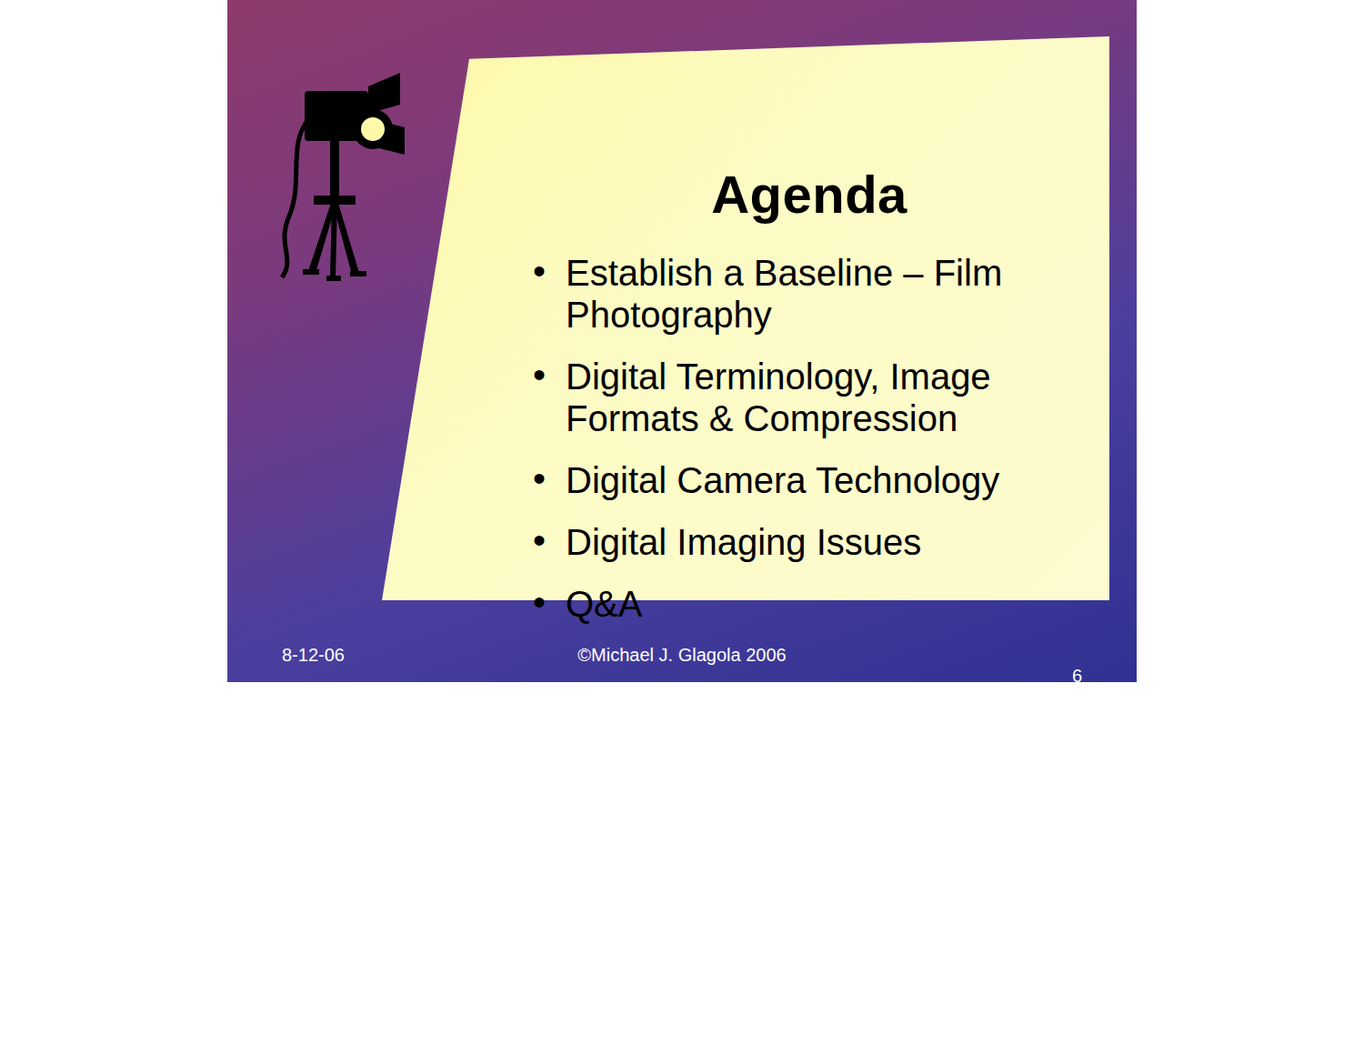Agenda
Establish a Baseline – Film Photography
Digital Terminology, Image Formats & Compression
Digital Camera Technology
Digital Imaging Issues
Q&A
8-12-06
©Michael J. Glagola 2006
6